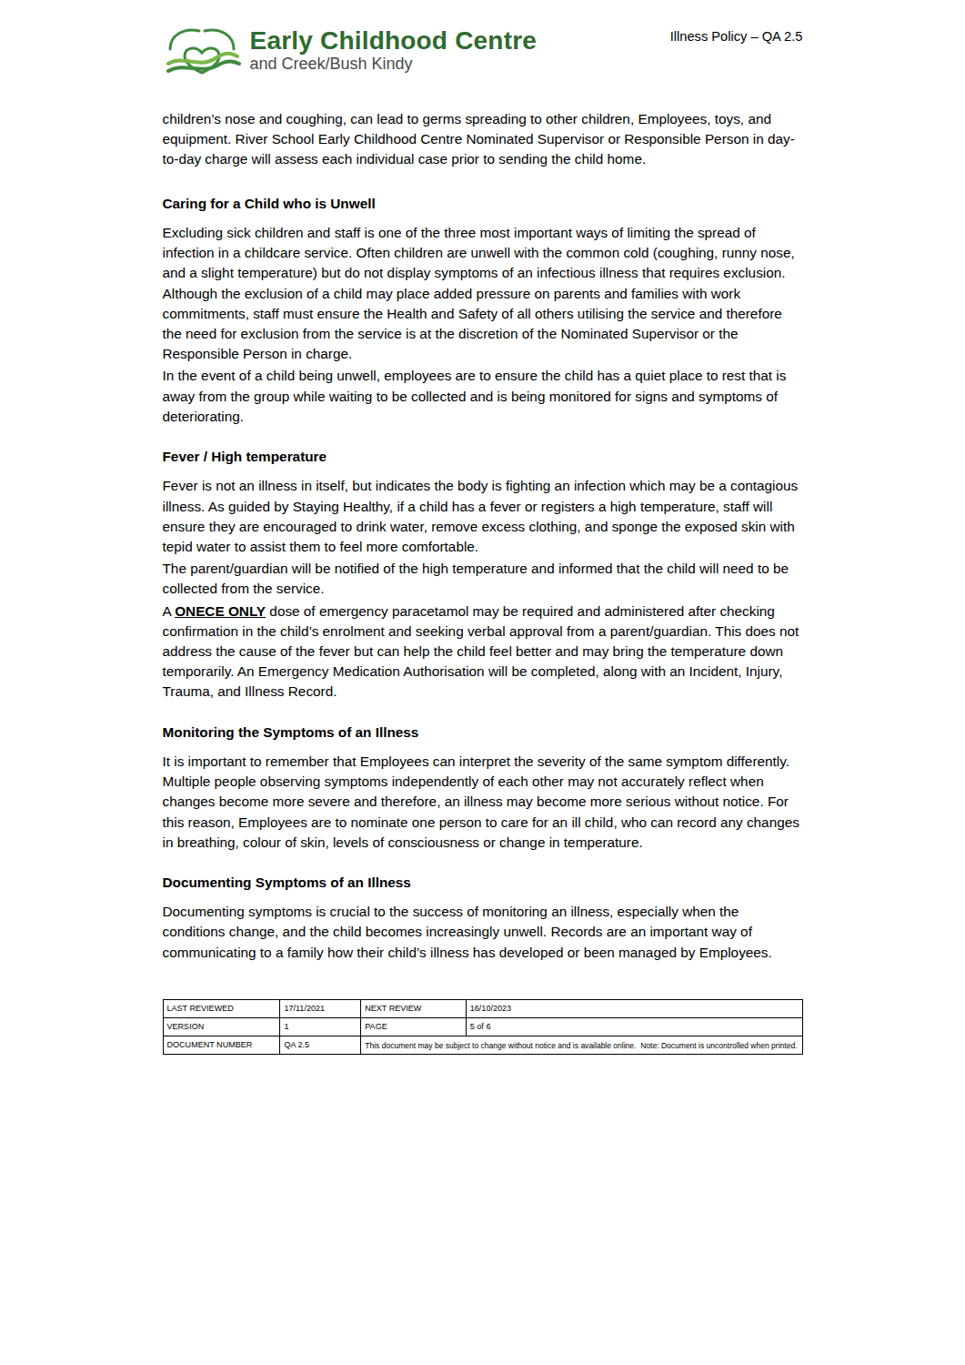Early Childhood Centre
and Creek/Bush Kindy
Illness Policy – QA 2.5
children’s nose and coughing, can lead to germs spreading to other children, Employees, toys, and equipment. River School Early Childhood Centre Nominated Supervisor or Responsible Person in day-to-day charge will assess each individual case prior to sending the child home.
Caring for a Child who is Unwell
Excluding sick children and staff is one of the three most important ways of limiting the spread of infection in a childcare service. Often children are unwell with the common cold (coughing, runny nose, and a slight temperature) but do not display symptoms of an infectious illness that requires exclusion. Although the exclusion of a child may place added pressure on parents and families with work commitments, staff must ensure the Health and Safety of all others utilising the service and therefore the need for exclusion from the service is at the discretion of the Nominated Supervisor or the Responsible Person in charge.
In the event of a child being unwell, employees are to ensure the child has a quiet place to rest that is away from the group while waiting to be collected and is being monitored for signs and symptoms of deteriorating.
Fever / High temperature
Fever is not an illness in itself, but indicates the body is fighting an infection which may be a contagious illness. As guided by Staying Healthy, if a child has a fever or registers a high temperature, staff will ensure they are encouraged to drink water, remove excess clothing, and sponge the exposed skin with tepid water to assist them to feel more comfortable.
The parent/guardian will be notified of the high temperature and informed that the child will need to be collected from the service.
A ONECE ONLY dose of emergency paracetamol may be required and administered after checking confirmation in the child’s enrolment and seeking verbal approval from a parent/guardian. This does not address the cause of the fever but can help the child feel better and may bring the temperature down temporarily. An Emergency Medication Authorisation will be completed, along with an Incident, Injury, Trauma, and Illness Record.
Monitoring the Symptoms of an Illness
It is important to remember that Employees can interpret the severity of the same symptom differently. Multiple people observing symptoms independently of each other may not accurately reflect when changes become more severe and therefore, an illness may become more serious without notice. For this reason, Employees are to nominate one person to care for an ill child, who can record any changes in breathing, colour of skin, levels of consciousness or change in temperature.
Documenting Symptoms of an Illness
Documenting symptoms is crucial to the success of monitoring an illness, especially when the conditions change, and the child becomes increasingly unwell. Records are an important way of communicating to a family how their child’s illness has developed or been managed by Employees.
| LAST REVIEWED | 17/11/2021 | NEXT REVIEW | 16/10/2023 |
| VERSION | 1 | PAGE | 5 of 6 |
| DOCUMENT NUMBER | QA 2.5 | This document may be subject to change without notice and is available online. Note: Document is uncontrolled when printed. |